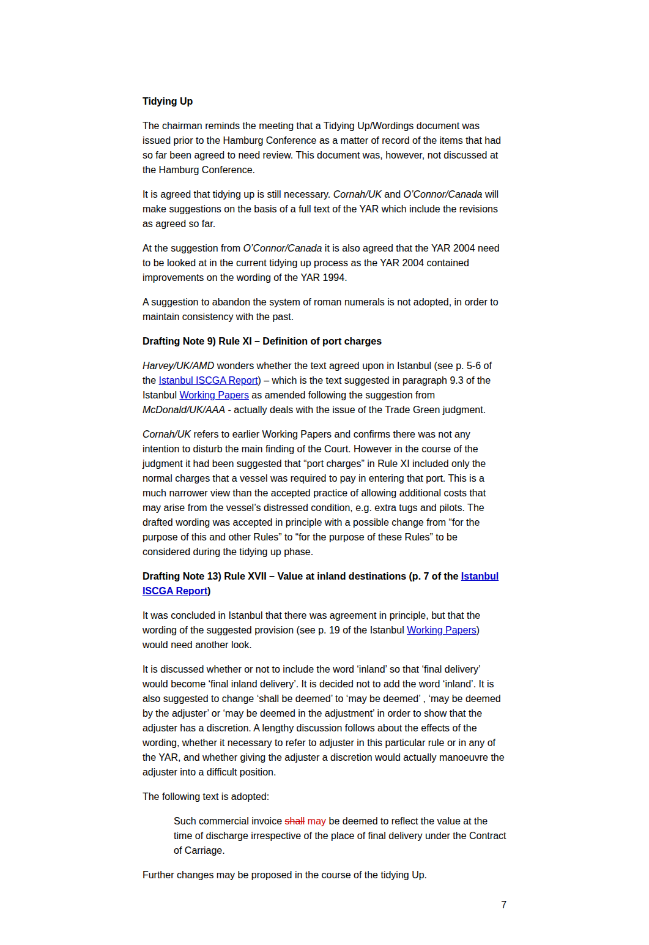Tidying Up
The chairman reminds the meeting that a Tidying Up/Wordings document was issued prior to the Hamburg Conference as a matter of record of the items that had so far been agreed to need review. This document was, however, not discussed at the Hamburg Conference.
It is agreed that tidying up is still necessary. Cornah/UK and O’Connor/Canada will make suggestions on the basis of a full text of the YAR which include the revisions as agreed so far.
At the suggestion from O’Connor/Canada it is also agreed that the YAR 2004 need to be looked at in the current tidying up process as the YAR 2004 contained improvements on the wording of the YAR 1994.
A suggestion to abandon the system of roman numerals is not adopted, in order to maintain consistency with the past.
Drafting Note 9) Rule XI – Definition of port charges
Harvey/UK/AMD wonders whether the text agreed upon in Istanbul (see p. 5-6 of the Istanbul ISCGA Report) – which is the text suggested in paragraph 9.3 of the Istanbul Working Papers as amended following the suggestion from McDonald/UK/AAA - actually deals with the issue of the Trade Green judgment.
Cornah/UK refers to earlier Working Papers and confirms there was not any intention to disturb the main finding of the Court. However in the course of the judgment it had been suggested that “port charges” in Rule XI included only the normal charges that a vessel was required to pay in entering that port. This is a much narrower view than the accepted practice of allowing additional costs that may arise from the vessel’s distressed condition, e.g. extra tugs and pilots. The drafted wording was accepted in principle with a possible change from “for the purpose of this and other Rules” to “for the purpose of these Rules” to be considered during the tidying up phase.
Drafting Note 13) Rule XVII – Value at inland destinations (p. 7 of the Istanbul ISCGA Report)
It was concluded in Istanbul that there was agreement in principle, but that the wording of the suggested provision (see p. 19 of the Istanbul Working Papers) would need another look.
It is discussed whether or not to include the word ‘inland’ so that ‘final delivery’ would become ‘final inland delivery’. It is decided not to add the word ‘inland’. It is also suggested to change ‘shall be deemed’ to ‘may be deemed’ , ‘may be deemed by the adjuster’ or ‘may be deemed in the adjustment’ in order to show that the adjuster has a discretion. A lengthy discussion follows about the effects of the wording, whether it necessary to refer to adjuster in this particular rule or in any of the YAR, and whether giving the adjuster a discretion would actually manoeuvre the adjuster into a difficult position.
The following text is adopted:
Such commercial invoice shall may be deemed to reflect the value at the time of discharge irrespective of the place of final delivery under the Contract of Carriage.
Further changes may be proposed in the course of the tidying Up.
7